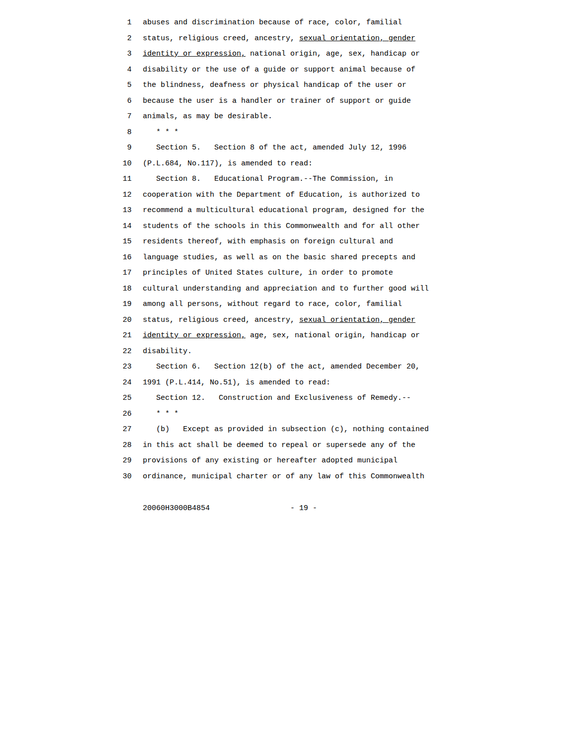abuses and discrimination because of race, color, familial
status, religious creed, ancestry, sexual orientation, gender
identity or expression, national origin, age, sex, handicap or
disability or the use of a guide or support animal because of
the blindness, deafness or physical handicap of the user or
because the user is a handler or trainer of support or guide
animals, as may be desirable.
* * *
Section 5. Section 8 of the act, amended July 12, 1996
(P.L.684, No.117), is amended to read:
Section 8. Educational Program.--The Commission, in
cooperation with the Department of Education, is authorized to
recommend a multicultural educational program, designed for the
students of the schools in this Commonwealth and for all other
residents thereof, with emphasis on foreign cultural and
language studies, as well as on the basic shared precepts and
principles of United States culture, in order to promote
cultural understanding and appreciation and to further good will
among all persons, without regard to race, color, familial
status, religious creed, ancestry, sexual orientation, gender
identity or expression, age, sex, national origin, handicap or
disability.
Section 6. Section 12(b) of the act, amended December 20,
1991 (P.L.414, No.51), is amended to read:
Section 12. Construction and Exclusiveness of Remedy.--
* * *
(b) Except as provided in subsection (c), nothing contained
in this act shall be deemed to repeal or supersede any of the
provisions of any existing or hereafter adopted municipal
ordinance, municipal charter or of any law of this Commonwealth
20060H3000B4854 - 19 -